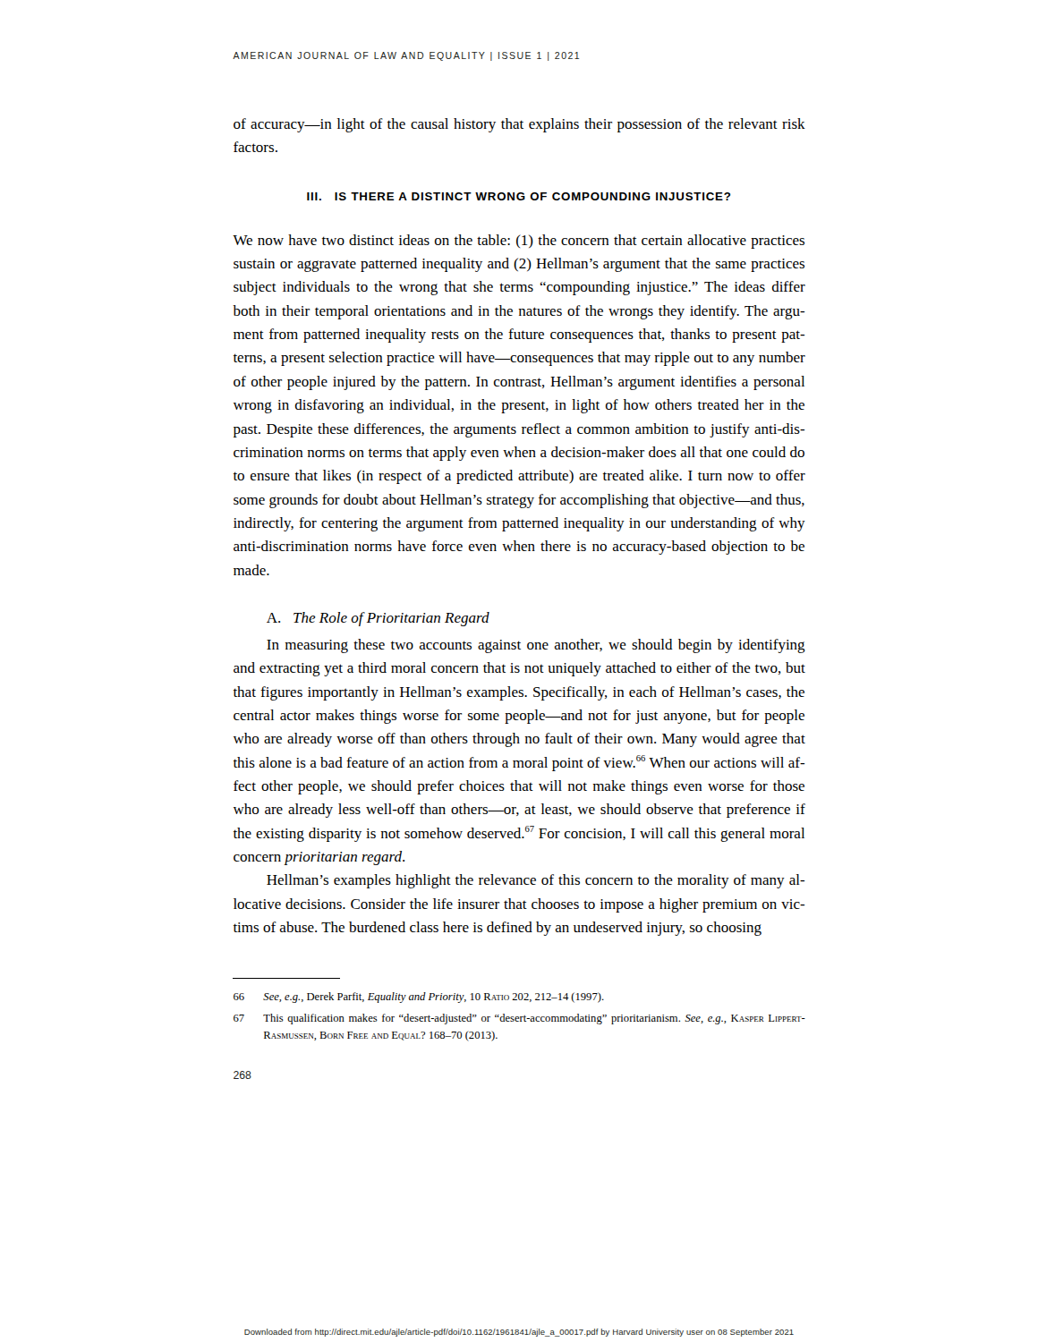American Journal of Law and Equality | Issue 1 | 2021
of accuracy—in light of the causal history that explains their possession of the relevant risk factors.
III. Is There a Distinct Wrong of Compounding Injustice?
We now have two distinct ideas on the table: (1) the concern that certain allocative practices sustain or aggravate patterned inequality and (2) Hellman’s argument that the same practices subject individuals to the wrong that she terms “compounding injustice.” The ideas differ both in their temporal orientations and in the natures of the wrongs they identify. The argument from patterned inequality rests on the future consequences that, thanks to present patterns, a present selection practice will have—consequences that may ripple out to any number of other people injured by the pattern. In contrast, Hellman’s argument identifies a personal wrong in disfavoring an individual, in the present, in light of how others treated her in the past. Despite these differences, the arguments reflect a common ambition to justify anti-discrimination norms on terms that apply even when a decision-maker does all that one could do to ensure that likes (in respect of a predicted attribute) are treated alike. I turn now to offer some grounds for doubt about Hellman’s strategy for accomplishing that objective—and thus, indirectly, for centering the argument from patterned inequality in our understanding of why anti-discrimination norms have force even when there is no accuracy-based objection to be made.
A. The Role of Prioritarian Regard
In measuring these two accounts against one another, we should begin by identifying and extracting yet a third moral concern that is not uniquely attached to either of the two, but that figures importantly in Hellman’s examples. Specifically, in each of Hellman’s cases, the central actor makes things worse for some people—and not for just anyone, but for people who are already worse off than others through no fault of their own. Many would agree that this alone is a bad feature of an action from a moral point of view.66 When our actions will affect other people, we should prefer choices that will not make things even worse for those who are already less well-off than others—or, at least, we should observe that preference if the existing disparity is not somehow deserved.67 For concision, I will call this general moral concern prioritarian regard.
Hellman’s examples highlight the relevance of this concern to the morality of many allocative decisions. Consider the life insurer that chooses to impose a higher premium on victims of abuse. The burdened class here is defined by an undeserved injury, so choosing
66 See, e.g., Derek Parfit, Equality and Priority, 10 Ratio 202, 212–14 (1997).
67 This qualification makes for “desert-adjusted” or “desert-accommodating” prioritarianism. See, e.g., Kasper Lippert-Rasmussen, Born Free and Equal? 168–70 (2013).
268
Downloaded from http://direct.mit.edu/ajle/article-pdf/doi/10.1162/1961841/ajle_a_00017.pdf by Harvard University user on 08 September 2021